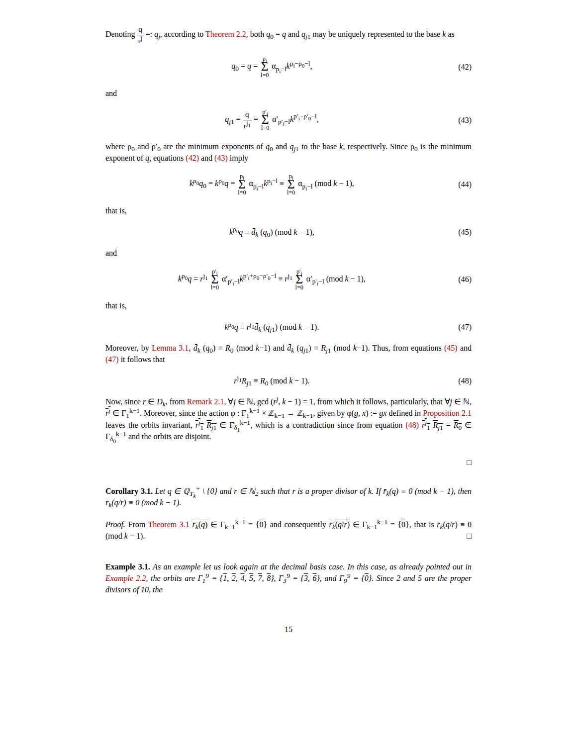Denoting qrj =: qj, according to Theorem 2.2, both q0 = q and qj1 may be uniquely represented to the base k as
q0 = q = pi Σl=0 αpi−lkpi−ρ0−l,
(42)
and
qj1 = qrj1 = p′i Σl=0 α′p′i−lkp′i−ρ′0−l,
(43)
where ρ0 and ρ′0 are the minimum exponents of q0 and qj1 to the base k, respectively. Since ρ0 is the minimum exponent of q, equations (42) and (43) imply
kρ0q0 = kρ0q = pi Σl=0 αpi−lkpi−l ≡ pi Σl=0 αpi−l (mod k − 1),
(44)
that is,
kρ0q ≡ d̄k (q0) (mod k − 1),
(45)
and
kρ0q = rj1 p′i Σl=0 α′p′i−lkp′i+ρ0−ρ′0−l ≡ rj1 p′i Σl=0 α′p′i−l (mod k − 1),
(46)
that is,
kρ0q ≡ rj1d̄k (qj1) (mod k − 1).
(47)
Moreover, by Lemma 3.1, d̄k (q0) ≡ R0 (mod k−1) and d̄k (qj1) ≡ Rj1 (mod k−1). Thus, from equations (45) and (47) it follows that
rj1Rj1 ≡ R0 (mod k − 1).
(48)
Now, since r ∈ Dk, from Remark 2.1, ∀j ∈ ℕ, gcd (rj, k − 1) = 1, from which it follows, particularly, that ∀j ∈ ℕ, rj ∈ Γ1k−1. Moreover, since the action φ : Γ1k−1 × ℤk−1 → ℤk−1, given by φ(g, x) := gx defined in Proposition 2.1 leaves the orbits invariant, rj1 Rj1 ∈ Γδ1k−1, which is a contradiction since from equation (48) rj1 Rj1 = R0 ∈ Γδ0k−1 and the orbits are disjoint.
□
Corollary 3.1. Let q ∈ ℚTk+ \ {0} and r ∈ ℕ2 such that r is a proper divisor of k. If r̄k(q) ≡ 0 (mod k − 1), then r̄k(q/r) ≡ 0 (mod k − 1).
Proof. From Theorem 3.1 r̄k(q) ∈ Γk−1k−1 = {0} and consequently r̄k(q/r) ∈ Γk−1k−1 = {0}, that is r̄k(q/r) ≡ 0 (mod k − 1). □
Example 3.1. As an example let us look again at the decimal basis case. In this case, as already pointed out in Example 2.2, the orbits are Γ19 = {1, 2, 4, 5, 7, 8}, Γ39 = {3, 6}, and Γ99 = {0}. Since 2 and 5 are the proper divisors of 10, the
15